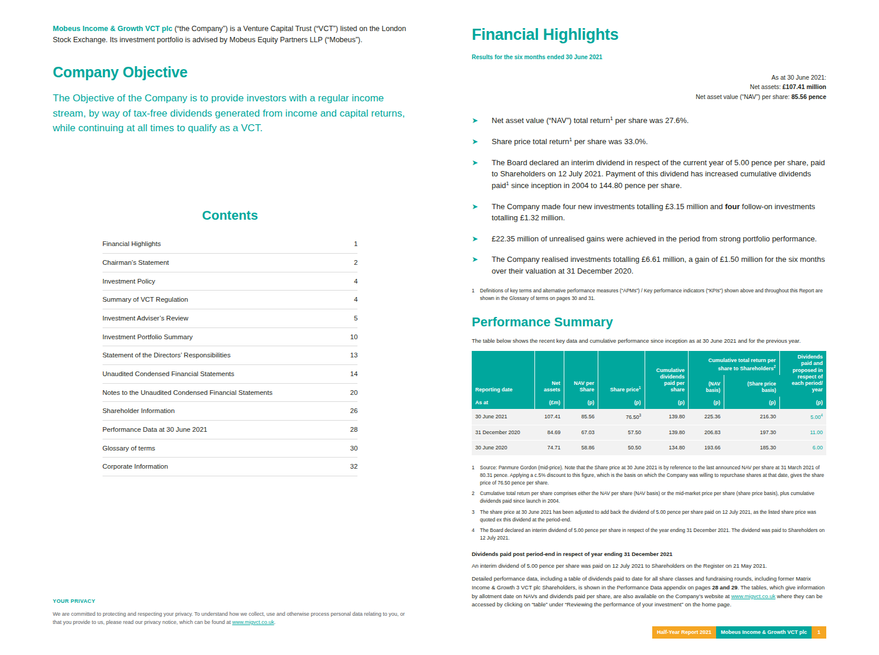Mobeus Income & Growth VCT plc (“the Company”) is a Venture Capital Trust (“VCT”) listed on the London Stock Exchange. Its investment portfolio is advised by Mobeus Equity Partners LLP (“Mobeus”).
Company Objective
The Objective of the Company is to provide investors with a regular income stream, by way of tax-free dividends generated from income and capital returns, while continuing at all times to qualify as a VCT.
Contents
| Financial Highlights | 1 |
| Chairman’s Statement | 2 |
| Investment Policy | 4 |
| Summary of VCT Regulation | 4 |
| Investment Adviser’s Review | 5 |
| Investment Portfolio Summary | 10 |
| Statement of the Directors’ Responsibilities | 13 |
| Unaudited Condensed Financial Statements | 14 |
| Notes to the Unaudited Condensed Financial Statements | 20 |
| Shareholder Information | 26 |
| Performance Data at 30 June 2021 | 28 |
| Glossary of terms | 30 |
| Corporate Information | 32 |
Your privacy
We are committed to protecting and respecting your privacy. To understand how we collect, use and otherwise process personal data relating to you, or that you provide to us, please read our privacy notice, which can be found at www.migvct.co.uk.
Financial Highlights
Results for the six months ended 30 June 2021
As at 30 June 2021:
Net assets: £107.41 million
Net asset value (“NAV”) per share: 85.56 pence
Net asset value (“NAV”) total return1 per share was 27.6%.
Share price total return1 per share was 33.0%.
The Board declared an interim dividend in respect of the current year of 5.00 pence per share, paid to Shareholders on 12 July 2021. Payment of this dividend has increased cumulative dividends paid1 since inception in 2004 to 144.80 pence per share.
The Company made four new investments totalling £3.15 million and four follow-on investments totalling £1.32 million.
£22.35 million of unrealised gains were achieved in the period from strong portfolio performance.
The Company realised investments totalling £6.61 million, a gain of £1.50 million for the six months over their valuation at 31 December 2020.
1 Definitions of key terms and alternative performance measures (“APMs”) / Key performance indicators (“KPIs”) shown above and throughout this Report are shown in the Glossary of terms on pages 30 and 31.
Performance Summary
The table below shows the recent key data and cumulative performance since inception as at 30 June 2021 and for the previous year.
| Reporting date | Net assets | NAV per Share | Share price 1 | Cumulative dividends paid per share | Cumulative total return per share to Shareholders 2 | Dividends paid and proposed in respect of each period/ year |
| --- | --- | --- | --- | --- | --- | --- |
| (NAV basis) | (Share price basis) |
| As at | (£m) | (p) | (p) | (p) | (p) | (p) | (p) |
| 30 June 2021 | 107.41 | 85.56 | 76.50 3 | 139.80 | 225.36 | 216.30 | 5.00 4 |
| 31 December 2020 | 84.69 | 67.03 | 57.50 | 139.80 | 206.83 | 197.30 | 11.00 |
| 30 June 2020 | 74.71 | 58.86 | 50.50 | 134.80 | 193.66 | 185.30 | 6.00 |
1 Source: Panmure Gordon (mid-price). Note that the Share price at 30 June 2021 is by reference to the last announced NAV per share at 31 March 2021 of 80.31 pence. Applying a c.5% discount to this figure, which is the basis on which the Company was willing to repurchase shares at that date, gives the share price of 76.50 pence per share.
2 Cumulative total return per share comprises either the NAV per share (NAV basis) or the mid-market price per share (share price basis), plus cumulative dividends paid since launch in 2004.
3 The share price at 30 June 2021 has been adjusted to add back the dividend of 5.00 pence per share paid on 12 July 2021, as the listed share price was quoted ex this dividend at the period-end.
4 The Board declared an interim dividend of 5.00 pence per share in respect of the year ending 31 December 2021. The dividend was paid to Shareholders on 12 July 2021.
Dividends paid post period-end in respect of year ending 31 December 2021
An interim dividend of 5.00 pence per share was paid on 12 July 2021 to Shareholders on the Register on 21 May 2021.
Detailed performance data, including a table of dividends paid to date for all share classes and fundraising rounds, including former Matrix Income & Growth 3 VCT plc Shareholders, is shown in the Performance Data appendix on pages 28 and 29. The tables, which give information by allotment date on NAVs and dividends paid per share, are also available on the Company’s website at www.migvct.co.uk where they can be accessed by clicking on “table” under “Reviewing the performance of your investment” on the home page.
Half-Year Report 2021 Mobeus Income & Growth VCT plc 1